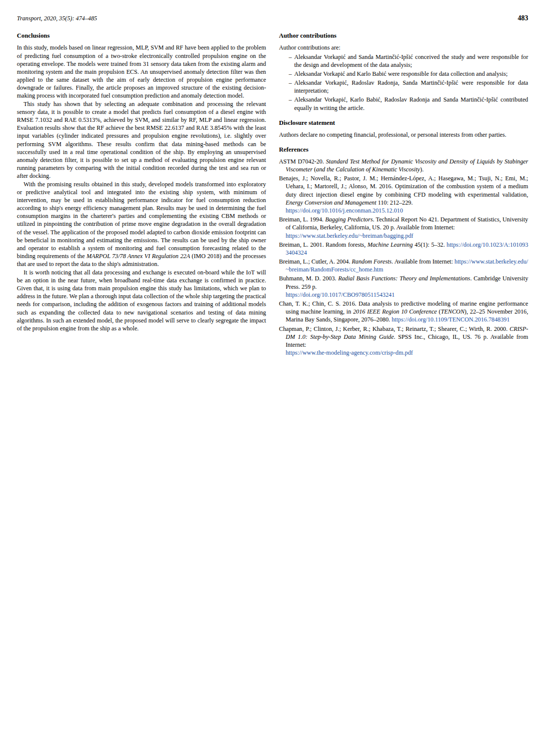Transport, 2020, 35(5): 474–485 483
Conclusions
In this study, models based on linear regression, MLP, SVM and RF have been applied to the problem of predicting fuel consumption of a two-stroke electronically controlled propulsion engine on the operating envelope. The models were trained from 31 sensory data taken from the existing alarm and monitoring system and the main propulsion ECS. An unsupervised anomaly detection filter was then applied to the same dataset with the aim of early detection of propulsion engine performance downgrade or failures. Finally, the article proposes an improved structure of the existing decision-making process with incorporated fuel consumption prediction and anomaly detection model.
This study has shown that by selecting an adequate combination and processing the relevant sensory data, it is possible to create a model that predicts fuel consumption of a diesel engine with RMSE 7.1032 and RAE 0.5313%, achieved by SVM, and similar by RF, MLP and linear regression. Evaluation results show that the RF achieve the best RMSE 22.6137 and RAE 3.8545% with the least input variables (cylinder indicated pressures and propulsion engine revolutions), i.e. slightly over performing SVM algorithms. These results confirm that data mining-based methods can be successfully used in a real time operational condition of the ship. By employing an unsupervised anomaly detection filter, it is possible to set up a method of evaluating propulsion engine relevant running parameters by comparing with the initial condition recorded during the test and sea run or after docking.
With the promising results obtained in this study, developed models transformed into exploratory or predictive analytical tool and integrated into the existing ship system, with minimum of intervention, may be used in establishing performance indicator for fuel consumption reduction according to ship's energy efficiency management plan. Results may be used in determining the fuel consumption margins in the charterer's parties and complementing the existing CBM methods or utilized in pinpointing the contribution of prime move engine degradation in the overall degradation of the vessel. The application of the proposed model adapted to carbon dioxide emission footprint can be beneficial in monitoring and estimating the emissions. The results can be used by the ship owner and operator to establish a system of monitoring and fuel consumption forecasting related to the binding requirements of the MARPOL 73/78 Annex VI Regulation 22A (IMO 2018) and the processes that are used to report the data to the ship's administration.
It is worth noticing that all data processing and exchange is executed on-board while the IoT will be an option in the near future, when broadband real-time data exchange is confirmed in practice. Given that, it is using data from main propulsion engine this study has limitations, which we plan to address in the future. We plan a thorough input data collection of the whole ship targeting the practical needs for comparison, including the addition of exogenous factors and training of additional models such as expanding the collected data to new navigational scenarios and testing of data mining algorithms. In such an extended model, the proposed model will serve to clearly segregate the impact of the propulsion engine from the ship as a whole.
Author contributions
Author contributions are:
Aleksandar Vorkapić and Sanda Martinčić-Ipšić conceived the study and were responsible for the design and development of the data analysis;
Aleksandar Vorkapić and Karlo Babić were responsible for data collection and analysis;
Aleksandar Vorkapić, Radoslav Radonja, Sanda Martinčić-Ipšić were responsible for data interpretation;
Aleksandar Vorkapić, Karlo Babić, Radoslav Radonja and Sanda Martinčić-Ipšić contributed equally in writing the article.
Disclosure statement
Authors declare no competing financial, professional, or personal interests from other parties.
References
ASTM D7042-20. Standard Test Method for Dynamic Viscosity and Density of Liquids by Stabinger Viscometer (and the Calculation of Kinematic Viscosity).
Benajes, J.; Novella, R.; Pastor, J. M.; Hernández-López, A.; Hasegawa, M.; Tsuji, N.; Emi, M.; Uehara, I.; Martorell, J.; Alonso, M. 2016. Optimization of the combustion system of a medium duty direct injection diesel engine by combining CFD modeling with experimental validation, Energy Conversion and Management 110: 212–229.
https://doi.org/10.1016/j.enconman.2015.12.010
Breiman, L. 1994. Bagging Predictors. Technical Report No 421. Department of Statistics, University of California, Berkeley, California, US. 20 p. Available from Internet:
https://www.stat.berkeley.edu/~breiman/bagging.pdf
Breiman, L. 2001. Random forests, Machine Learning 45(1): 5–32. https://doi.org/10.1023/A:1010933404324
Breiman, L.; Cutler, A. 2004. Random Forests. Available from Internet: https://www.stat.berkeley.edu/~breiman/RandomForests/cc_home.htm
Buhmann, M. D. 2003. Radial Basis Functions: Theory and Implementations. Cambridge University Press. 259 p.
https://doi.org/10.1017/CBO9780511543241
Chan, T. K.; Chin, C. S. 2016. Data analysis to predictive modeling of marine engine performance using machine learning, in 2016 IEEE Region 10 Conference (TENCON), 22–25 November 2016, Marina Bay Sands, Singapore, 2076–2080. https://doi.org/10.1109/TENCON.2016.7848391
Chapman, P.; Clinton, J.; Kerber, R.; Khabaza, T.; Reinartz, T.; Shearer, C.; Wirth, R. 2000. CRISP-DM 1.0: Step-by-Step Data Mining Guide. SPSS Inc., Chicago, IL, US. 76 p. Available from Internet:
https://www.the-modeling-agency.com/crisp-dm.pdf